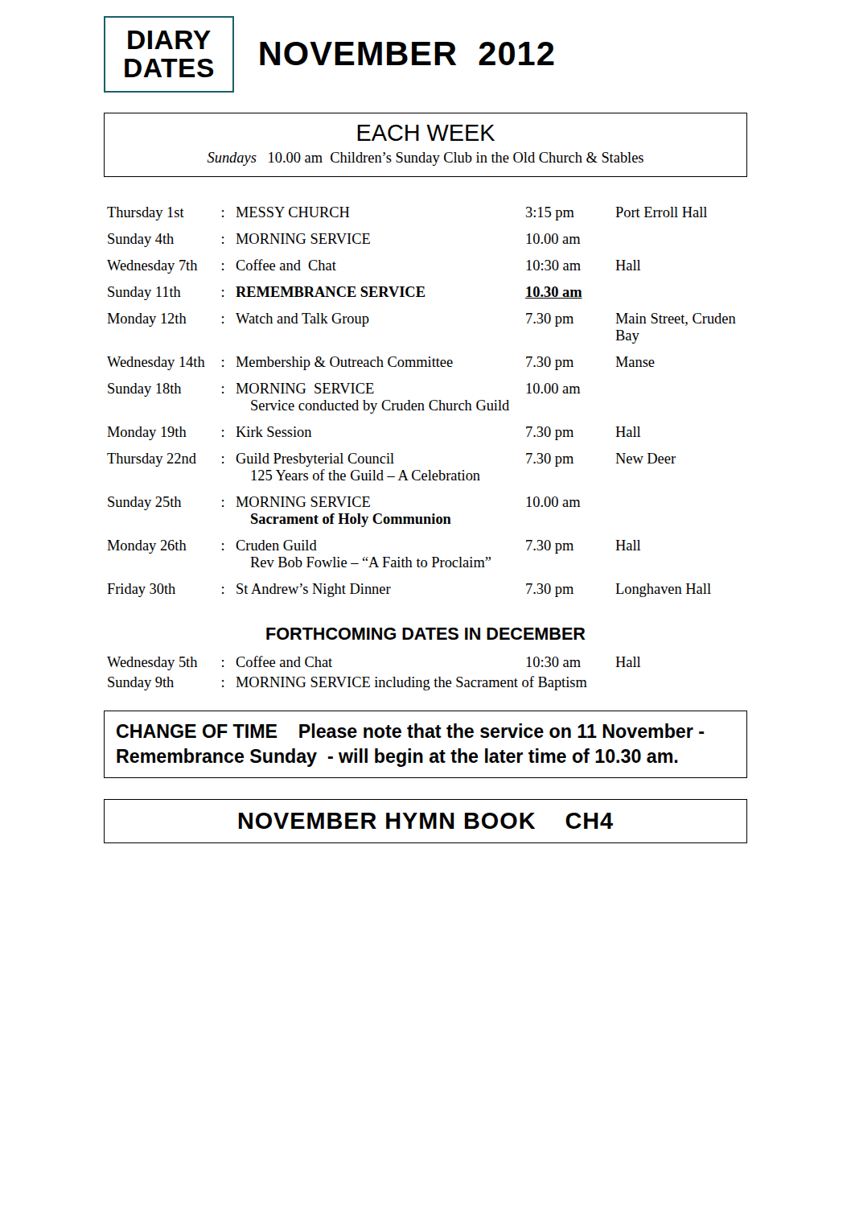DIARY
DATES
NOVEMBER 2012
EACH WEEK
Sundays 10.00 am Children’s Sunday Club in the Old Church & Stables
| Thursday 1st | : | MESSY CHURCH | 3:15 pm | Port Erroll Hall |
| Sunday 4th | : | MORNING SERVICE | 10.00 am | |
| Wednesday 7th | : | Coffee and Chat | 10:30 am | Hall |
| Sunday 11th | : | REMEMBRANCE SERVICE | 10.30 am | |
| Monday 12th | : | Watch and Talk Group | 7.30 pm | Main Street, Cruden Bay |
| Wednesday 14th | : | Membership & Outreach Committee | 7.30 pm | Manse |
| Sunday 18th | : | MORNING SERVICE Service conducted by Cruden Church Guild | 10.00 am | |
| Monday 19th | : | Kirk Session | 7.30 pm | Hall |
| Thursday 22nd | : | Guild Presbyterial Council 125 Years of the Guild – A Celebration | 7.30 pm | New Deer |
| Sunday 25th | : | MORNING SERVICE Sacrament of Holy Communion | 10.00 am | |
| Monday 26th | : | Cruden Guild Rev Bob Fowlie – “A Faith to Proclaim” | 7.30 pm | Hall |
| Friday 30th | : | St Andrew’s Night Dinner | 7.30 pm | Longhaven Hall |
FORTHCOMING DATES IN DECEMBER
| Wednesday 5th | : | Coffee and Chat | 10:30 am | Hall |
| Sunday 9th | : | MORNING SERVICE including the Sacrament of Baptism |
CHANGE OF TIME Please note that the service on 11 November - Remembrance Sunday - will begin at the later time of 10.30 am.
NOVEMBER HYMN BOOK CH4